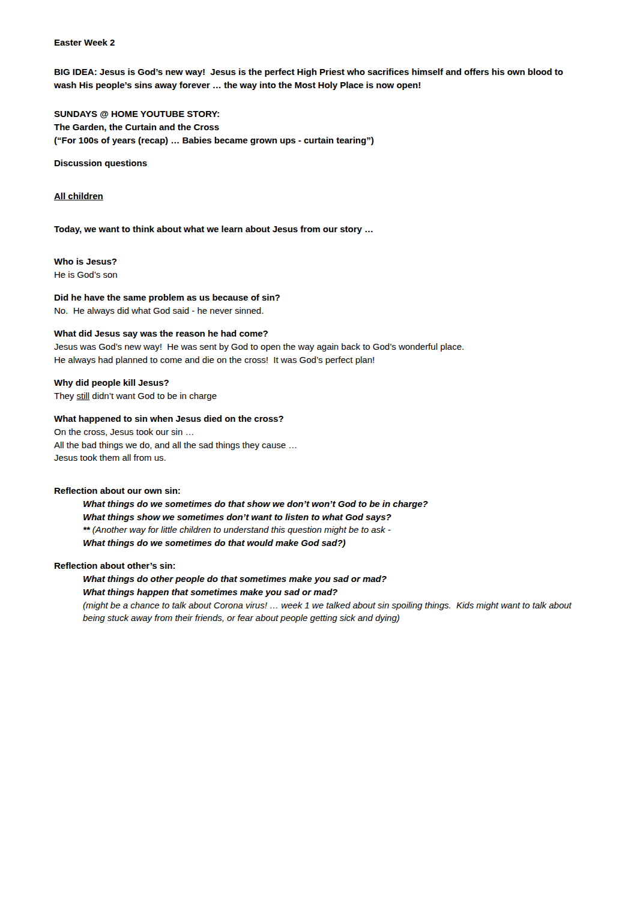Easter Week 2
BIG IDEA: Jesus is God’s new way! Jesus is the perfect High Priest who sacrifices himself and offers his own blood to wash His people’s sins away forever … the way into the Most Holy Place is now open!
SUNDAYS @ HOME YOUTUBE STORY:
The Garden, the Curtain and the Cross
(“For 100s of years (recap) … Babies became grown ups - curtain tearing”)
Discussion questions
All children
Today, we want to think about what we learn about Jesus from our story …
Who is Jesus?
He is God’s son
Did he have the same problem as us because of sin?
No. He always did what God said - he never sinned.
What did Jesus say was the reason he had come?
Jesus was God’s new way! He was sent by God to open the way again back to God’s wonderful place.
He always had planned to come and die on the cross! It was God’s perfect plan!
Why did people kill Jesus?
They still didn’t want God to be in charge
What happened to sin when Jesus died on the cross?
On the cross, Jesus took our sin …
All the bad things we do, and all the sad things they cause …
Jesus took them all from us.
Reflection about our own sin:
What things do we sometimes do that show we don’t won’t God to be in charge?
What things show we sometimes don’t want to listen to what God says?
** (Another way for little children to understand this question might be to ask -
What things do we sometimes do that would make God sad?)
Reflection about other’s sin:
What things do other people do that sometimes make you sad or mad?
What things happen that sometimes make you sad or mad?
(might be a chance to talk about Corona virus! … week 1 we talked about sin spoiling things. Kids might want to talk about being stuck away from their friends, or fear about people getting sick and dying)